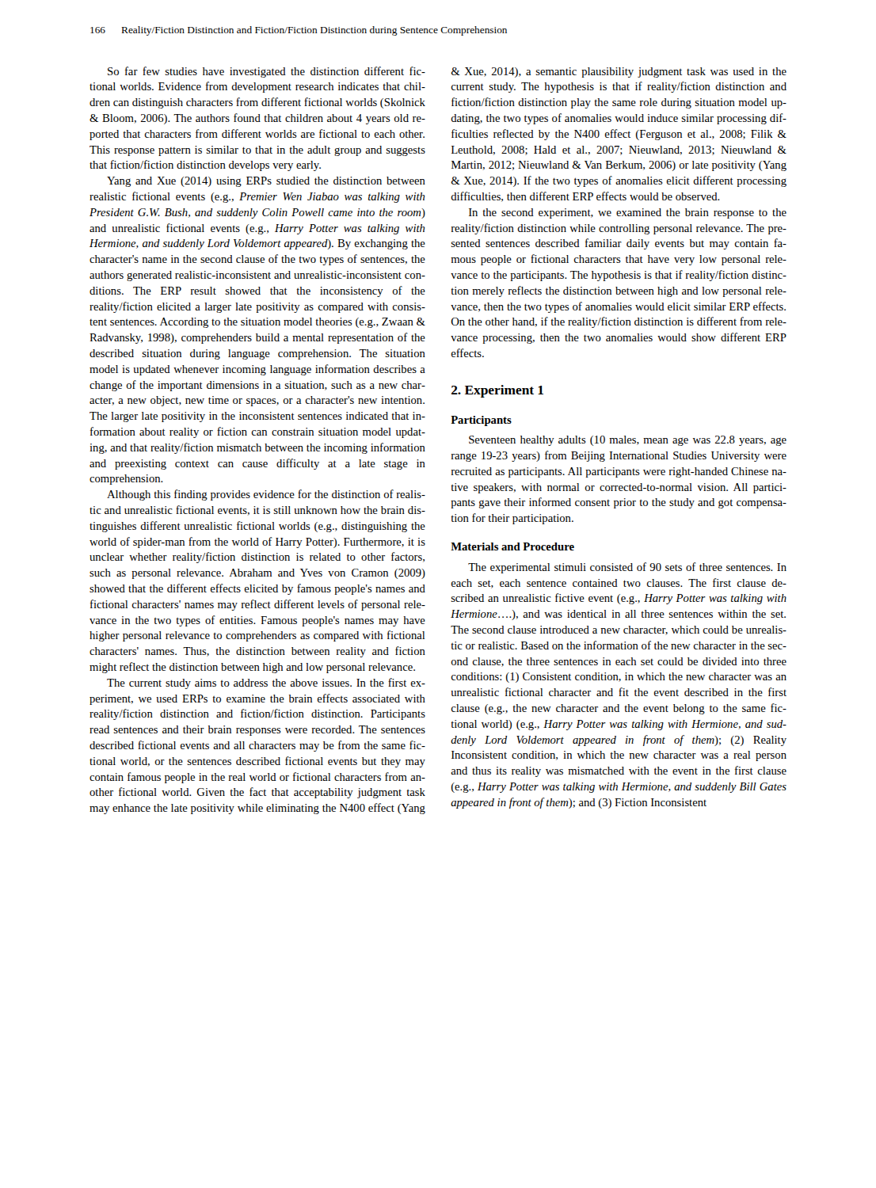166 Reality/Fiction Distinction and Fiction/Fiction Distinction during Sentence Comprehension
So far few studies have investigated the distinction different fictional worlds. Evidence from development research indicates that children can distinguish characters from different fictional worlds (Skolnick & Bloom, 2006). The authors found that children about 4 years old reported that characters from different worlds are fictional to each other. This response pattern is similar to that in the adult group and suggests that fiction/fiction distinction develops very early.
Yang and Xue (2014) using ERPs studied the distinction between realistic fictional events (e.g., Premier Wen Jiabao was talking with President G.W. Bush, and suddenly Colin Powell came into the room) and unrealistic fictional events (e.g., Harry Potter was talking with Hermione, and suddenly Lord Voldemort appeared). By exchanging the character's name in the second clause of the two types of sentences, the authors generated realistic-inconsistent and unrealistic-inconsistent conditions. The ERP result showed that the inconsistency of the reality/fiction elicited a larger late positivity as compared with consistent sentences. According to the situation model theories (e.g., Zwaan & Radvansky, 1998), comprehenders build a mental representation of the described situation during language comprehension. The situation model is updated whenever incoming language information describes a change of the important dimensions in a situation, such as a new character, a new object, new time or spaces, or a character's new intention. The larger late positivity in the inconsistent sentences indicated that information about reality or fiction can constrain situation model updating, and that reality/fiction mismatch between the incoming information and preexisting context can cause difficulty at a late stage in comprehension.
Although this finding provides evidence for the distinction of realistic and unrealistic fictional events, it is still unknown how the brain distinguishes different unrealistic fictional worlds (e.g., distinguishing the world of spider-man from the world of Harry Potter). Furthermore, it is unclear whether reality/fiction distinction is related to other factors, such as personal relevance. Abraham and Yves von Cramon (2009) showed that the different effects elicited by famous people's names and fictional characters' names may reflect different levels of personal relevance in the two types of entities. Famous people's names may have higher personal relevance to comprehenders as compared with fictional characters' names. Thus, the distinction between reality and fiction might reflect the distinction between high and low personal relevance.
The current study aims to address the above issues. In the first experiment, we used ERPs to examine the brain effects associated with reality/fiction distinction and fiction/fiction distinction. Participants read sentences and their brain responses were recorded. The sentences described fictional events and all characters may be from the same fictional world, or the sentences described fictional events but they may contain famous people in the real world or fictional characters from another fictional world. Given the fact that acceptability judgment task may enhance the late positivity while eliminating the N400 effect (Yang & Xue, 2014), a semantic plausibility judgment task was used in the current study. The hypothesis is that if reality/fiction distinction and fiction/fiction distinction play the same role during situation model updating, the two types of anomalies would induce similar processing difficulties reflected by the N400 effect (Ferguson et al., 2008; Filik & Leuthold, 2008; Hald et al., 2007; Nieuwland, 2013; Nieuwland & Martin, 2012; Nieuwland & Van Berkum, 2006) or late positivity (Yang & Xue, 2014). If the two types of anomalies elicit different processing difficulties, then different ERP effects would be observed.
In the second experiment, we examined the brain response to the reality/fiction distinction while controlling personal relevance. The presented sentences described familiar daily events but may contain famous people or fictional characters that have very low personal relevance to the participants. The hypothesis is that if reality/fiction distinction merely reflects the distinction between high and low personal relevance, then the two types of anomalies would elicit similar ERP effects. On the other hand, if the reality/fiction distinction is different from relevance processing, then the two anomalies would show different ERP effects.
2. Experiment 1
Participants
Seventeen healthy adults (10 males, mean age was 22.8 years, age range 19-23 years) from Beijing International Studies University were recruited as participants. All participants were right-handed Chinese native speakers, with normal or corrected-to-normal vision. All participants gave their informed consent prior to the study and got compensation for their participation.
Materials and Procedure
The experimental stimuli consisted of 90 sets of three sentences. In each set, each sentence contained two clauses. The first clause described an unrealistic fictive event (e.g., Harry Potter was talking with Hermione….), and was identical in all three sentences within the set. The second clause introduced a new character, which could be unrealistic or realistic. Based on the information of the new character in the second clause, the three sentences in each set could be divided into three conditions: (1) Consistent condition, in which the new character was an unrealistic fictional character and fit the event described in the first clause (e.g., the new character and the event belong to the same fictional world) (e.g., Harry Potter was talking with Hermione, and suddenly Lord Voldemort appeared in front of them); (2) Reality Inconsistent condition, in which the new character was a real person and thus its reality was mismatched with the event in the first clause (e.g., Harry Potter was talking with Hermione, and suddenly Bill Gates appeared in front of them); and (3) Fiction Inconsistent